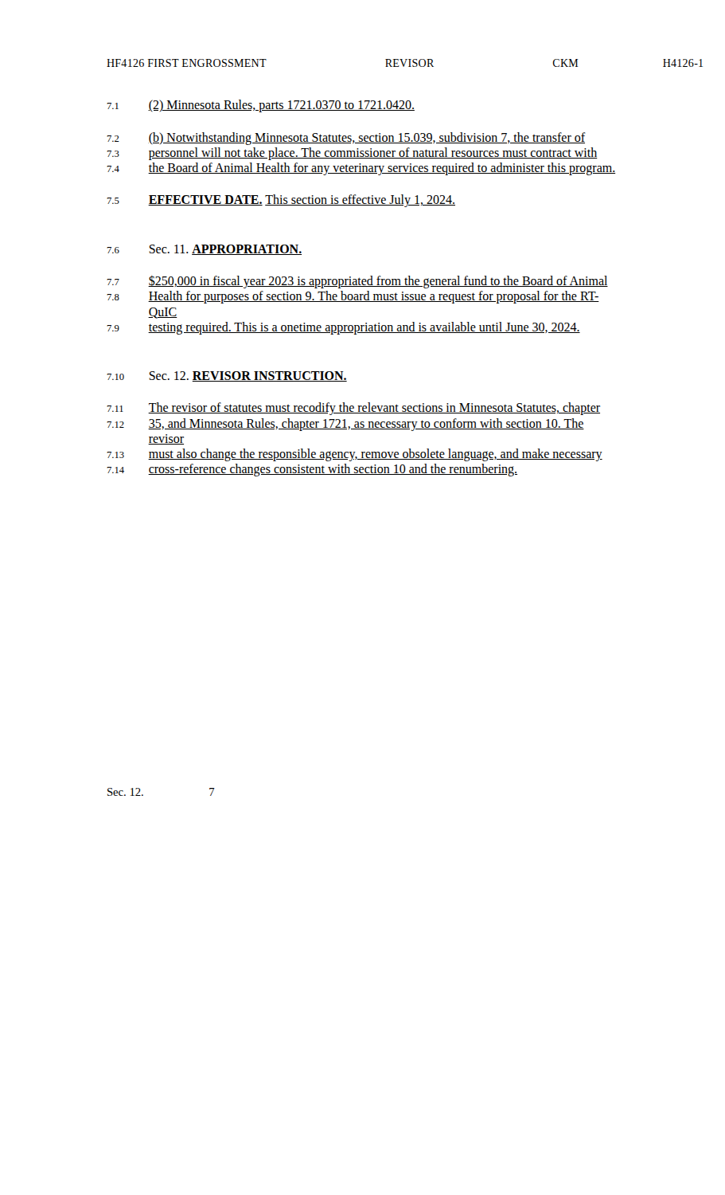HF4126 FIRST ENGROSSMENT REVISOR CKM H4126-1
7.1 (2) Minnesota Rules, parts 1721.0370 to 1721.0420.
7.2 (b) Notwithstanding Minnesota Statutes, section 15.039, subdivision 7, the transfer of
7.3 personnel will not take place. The commissioner of natural resources must contract with
7.4 the Board of Animal Health for any veterinary services required to administer this program.
7.5 EFFECTIVE DATE. This section is effective July 1, 2024.
7.6 Sec. 11. APPROPRIATION.
7.7 $250,000 in fiscal year 2023 is appropriated from the general fund to the Board of Animal
7.8 Health for purposes of section 9. The board must issue a request for proposal for the RT-QuIC
7.9 testing required. This is a onetime appropriation and is available until June 30, 2024.
7.10 Sec. 12. REVISOR INSTRUCTION.
7.11 The revisor of statutes must recodify the relevant sections in Minnesota Statutes, chapter
7.12 35, and Minnesota Rules, chapter 1721, as necessary to conform with section 10. The revisor
7.13 must also change the responsible agency, remove obsolete language, and make necessary
7.14 cross-reference changes consistent with section 10 and the renumbering.
Sec. 12. 7